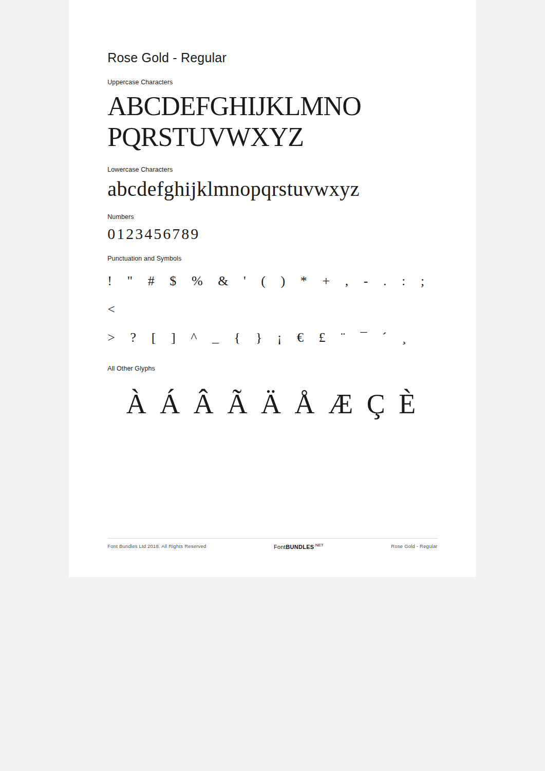Rose Gold - Regular
Uppercase Characters
ABCDEFGHIJKLMNO
PQRSTUVWXYZ
Lowercase Characters
abcdefghijklmnopqrstuvwxyz
Numbers
0123456789
Punctuation and Symbols
! " # $ % & ' ( ) * + , - . : ; < > ? [ ] ^ _ { } ¡ € £ ¨ ¯ ´ ¸
All Other Glyphs
À Á Â Ã Ä Å Æ Ç È
Font Bundles Ltd 2018. All Rights Reserved FontBUNDLES.NET Rose Gold - Regular